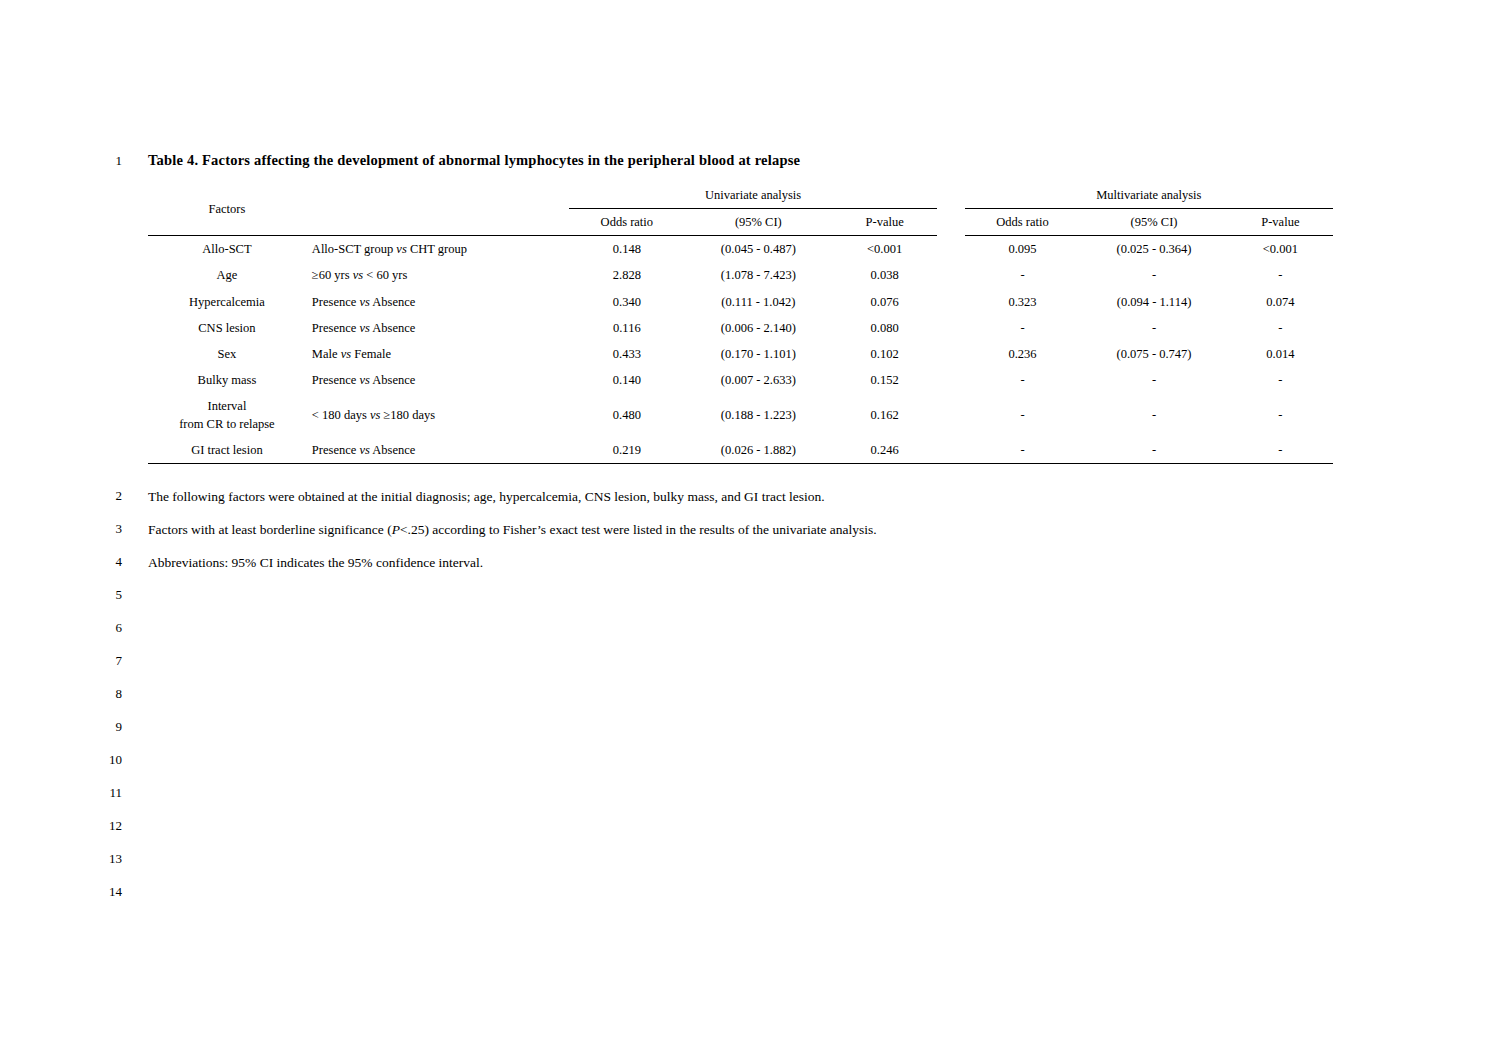1
2
3
4
5
6
7
8
9
10
11
12
13
14
Table 4. Factors affecting the development of abnormal lymphocytes in the peripheral blood at relapse
| Factors | | Univariate analysis | | Multivariate analysis |
| Odds ratio | (95% CI) | P-value | | Odds ratio | (95% CI) | P-value |
| Allo-SCT | Allo-SCT group vs CHT group | 0.148 | (0.045 - 0.487) | <0.001 | | 0.095 | (0.025 - 0.364) | <0.001 |
| Age | ≥60 yrs vs < 60 yrs | 2.828 | (1.078 - 7.423) | 0.038 | | - | - | - |
| Hypercalcemia | Presence vs Absence | 0.340 | (0.111 - 1.042) | 0.076 | | 0.323 | (0.094 - 1.114) | 0.074 |
| CNS lesion | Presence vs Absence | 0.116 | (0.006 - 2.140) | 0.080 | | - | - | - |
| Sex | Male vs Female | 0.433 | (0.170 - 1.101) | 0.102 | | 0.236 | (0.075 - 0.747) | 0.014 |
| Bulky mass | Presence vs Absence | 0.140 | (0.007 - 2.633) | 0.152 | | - | - | - |
| Interval from CR to relapse | < 180 days vs ≥180 days | 0.480 | (0.188 - 1.223) | 0.162 | | - | - | - |
| GI tract lesion | Presence vs Absence | 0.219 | (0.026 - 1.882) | 0.246 | | - | - | - |
The following factors were obtained at the initial diagnosis; age, hypercalcemia, CNS lesion, bulky mass, and GI tract lesion.
Factors with at least borderline significance (P<.25) according to Fisher’s exact test were listed in the results of the univariate analysis.
Abbreviations: 95% CI indicates the 95% confidence interval.